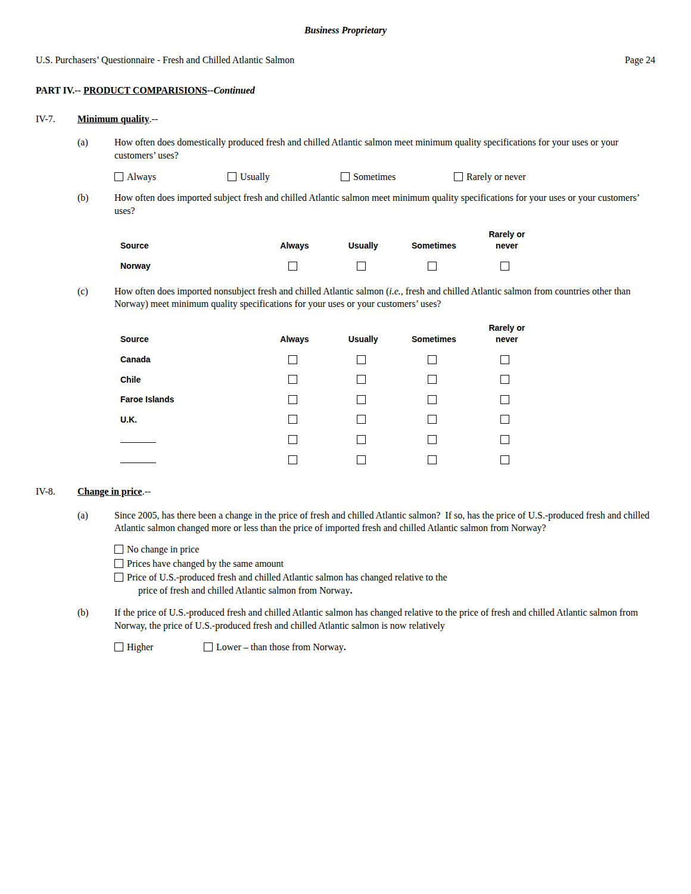Business Proprietary
U.S. Purchasers’ Questionnaire - Fresh and Chilled Atlantic Salmon
Page 24
PART IV.-- PRODUCT COMPARISIONS--Continued
IV-7.
Minimum quality.--
(a)
How often does domestically produced fresh and chilled Atlantic salmon meet minimum quality specifications for your uses or your customers’ uses?
Always
Usually
Sometimes
Rarely or never
(b)
How often does imported subject fresh and chilled Atlantic salmon meet minimum quality specifications for your uses or your customers’ uses?
| Source | Always | Usually | Sometimes | Rarely or never |
| --- | --- | --- | --- | --- |
| Norway | | | | |
(c)
How often does imported nonsubject fresh and chilled Atlantic salmon (i.e., fresh and chilled Atlantic salmon from countries other than Norway) meet minimum quality specifications for your uses or your customers’ uses?
| Source | Always | Usually | Sometimes | Rarely or never |
| --- | --- | --- | --- | --- |
| Canada | | | | |
| Chile | | | | |
| Faroe Islands | | | | |
| U.K. | | | | |
IV-8.
Change in price.--
(a)
Since 2005, has there been a change in the price of fresh and chilled Atlantic salmon? If so, has the price of U.S.-produced fresh and chilled Atlantic salmon changed more or less than the price of imported fresh and chilled Atlantic salmon from Norway?
No change in price
Prices have changed by the same amount
Price of U.S.-produced fresh and chilled Atlantic salmon has changed relative to the price of fresh and chilled Atlantic salmon from Norway.
(b)
If the price of U.S.-produced fresh and chilled Atlantic salmon has changed relative to the price of fresh and chilled Atlantic salmon from Norway, the price of U.S.-produced fresh and chilled Atlantic salmon is now relatively
Higher
Lower – than those from Norway.